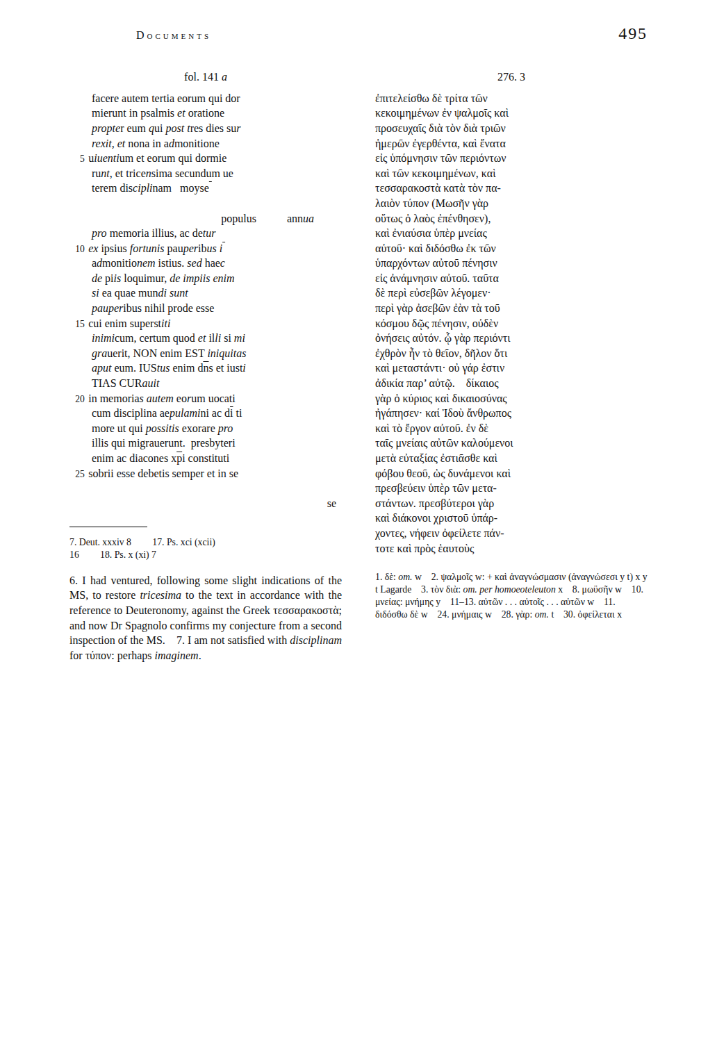Documents 495
fol. 141 a
facere autem tertia eorum qui dor
mierunt in psalmis et oratione
propter eum qui post tres dies sur
rexit, et nona in admonitione
5uiuentium et eorum qui dormie
runt, et tricensima secundum ue
terem disciplinam moyse
populus annua
pro memoria illius, ac detur
10 ex ipsius fortunis pauperibus i
admonitionem istius. sed haec
de piis loquimur, de impiis enim
si ea quae mundi sunt
pauperibus nihil prode esse
15cui enim superstiti
inimicum, certum quod et illi si mi
grauerit, non enim est iniquitas
aput eum. ius tus enim dns et iusti
tias cur auit
20in memorias autem eorum uocati
cum disciplina aepulamini ac di ti
more ut qui possitis exorare pro
illis qui migrauerunt. presbyteri
enim ac diacones xpi constituti
25sobrii esse debetis semper et in se
se
7. Deut. xxxiv 8 17. Ps. xci (xcii)
16 18. Ps. x (xi) 7
6. I had ventured, following some slight indications of the MS, to restore tricesima to the text in accordance with the reference to Deuteronomy, against the Greek τεσσαρακοστὰ; and now Dr Spagnolo confirms my conjecture from a second inspection of the MS. 7. I am not satisfied with disciplinam for τύπον: perhaps imaginem.
276. 3
ἐπιτελείσθω δὲ τρίτα τῶν
κεκοιμημένων ἐν ψαλμοῖς καὶ
προσευχαῖς διὰ τὸν διὰ τριῶν
ἡμερῶν ἐγερθέντα, καὶ ἔνατα
εἰς ὑπόμνησιν τῶν περιόντων
καὶ τῶν κεκοιμημένων, καὶ
τεσσαρακοστὰ κατὰ τὸν πα-
λαιὸν τύπον (Μωσῆν γὰρ
οὕτως ὁ λαὸς ἐπένθησεν),
καὶ ἐνιαύσια ὑπὲρ μνείας
αὐτοῦ· καὶ διδόσθω ἐκ τῶν
ὑπαρχόντων αὐτοῦ πένησιν
εἰς ἀνάμνησιν αὐτοῦ. ταῦτα
δὲ περὶ εὐσεβῶν λέγομεν·
περὶ γὰρ ἀσεβῶν ἐὰν τὰ τοῦ
κόσμου δῷς πένησιν, οὐδὲν
ὀνήσεις αὐτόν. ᾧ γὰρ περιόντι
ἐχθρὸν ἦν τὸ θεῖον, δῆλον ὅτι
καὶ μεταστάντι· οὐ γάρ ἐστιν
ἀδικία παρ’ αὐτῷ. δίκαιος
γὰρ ὁ κύριος καὶ δικαιοσύνας
ἠγάπησεν· καί Ἰδοὺ ἄνθρωπος
καὶ τὸ ἔργον αὐτοῦ. ἐν δὲ
ταῖς μνείαις αὐτῶν καλούμενοι
μετὰ εὐταξίας ἐστιᾶσθε καὶ
φόβου θεοῦ, ὡς δυνάμενοι καὶ
πρεσβεύειν ὑπὲρ τῶν μετα-
στάντων. πρεσβύτεροι γὰρ
καὶ διάκονοι χριστοῦ ὑπάρ-
χοντες, νήφειν ὀφείλετε πάν-
τοτε καὶ πρὸς ἑαυτοὺς
1. δὲ: om. w 2. ψαλμοῖς w: + καὶ ἀναγνώσμασιν (ἀναγνώσεσι y t) x y t Lagarde 3. τὸν διὰ: om. per homoeoteleuton x 8. μωϋσῆν w 10. μνείας: μνήμης y 11–13. αὐτῶν . . . αὐτοῖς . . . αὐτῶν w 11. διδόσθω δὲ w 24. μνήμαις w 28. γὰρ: om. t 30. ὀφείλεται x